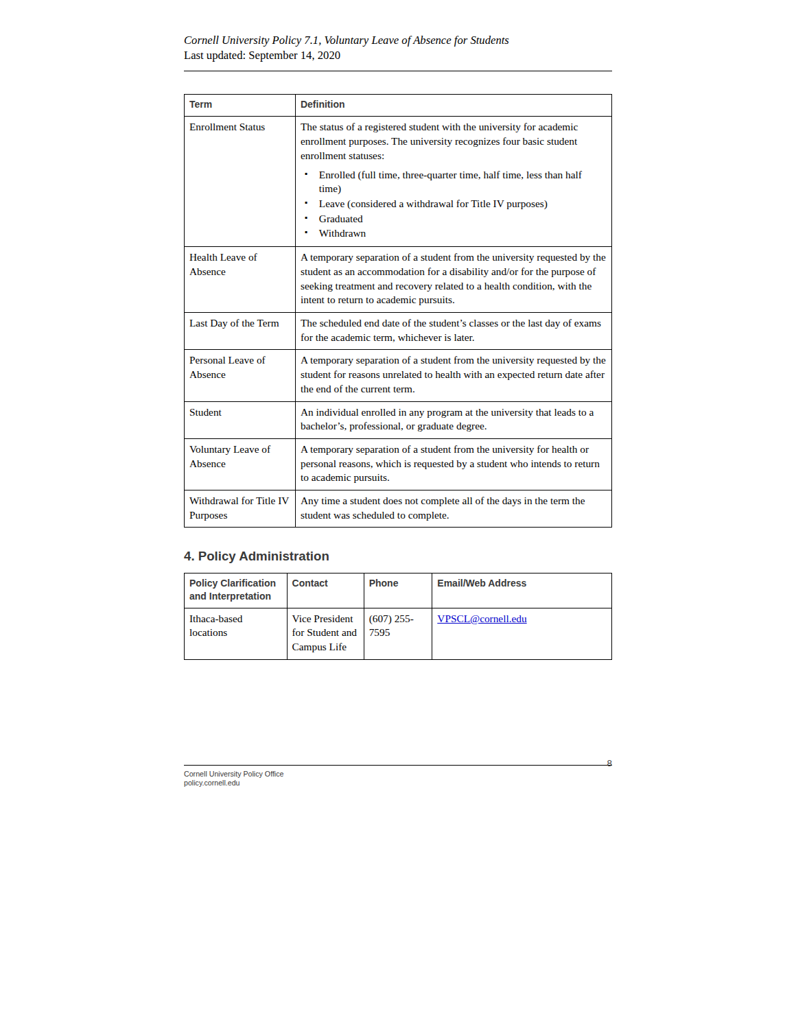Cornell University Policy 7.1, Voluntary Leave of Absence for Students
Last updated: September 14, 2020
| Term | Definition |
| --- | --- |
| Enrollment Status | The status of a registered student with the university for academic enrollment purposes. The university recognizes four basic student enrollment statuses: Enrolled (full time, three-quarter time, half time, less than half time) Leave (considered a withdrawal for Title IV purposes) Graduated Withdrawn |
| Health Leave of Absence | A temporary separation of a student from the university requested by the student as an accommodation for a disability and/or for the purpose of seeking treatment and recovery related to a health condition, with the intent to return to academic pursuits. |
| Last Day of the Term | The scheduled end date of the student’s classes or the last day of exams for the academic term, whichever is later. |
| Personal Leave of Absence | A temporary separation of a student from the university requested by the student for reasons unrelated to health with an expected return date after the end of the current term. |
| Student | An individual enrolled in any program at the university that leads to a bachelor’s, professional, or graduate degree. |
| Voluntary Leave of Absence | A temporary separation of a student from the university for health or personal reasons, which is requested by a student who intends to return to academic pursuits. |
| Withdrawal for Title IV Purposes | Any time a student does not complete all of the days in the term the student was scheduled to complete. |
4. Policy Administration
| Policy Clarification and Interpretation | Contact | Phone | Email/Web Address |
| --- | --- | --- | --- |
| Ithaca-based locations | Vice President for Student and Campus Life | (607) 255-7595 | VPSCL@cornell.edu |
8 Cornell University Policy Office
policy.cornell.edu